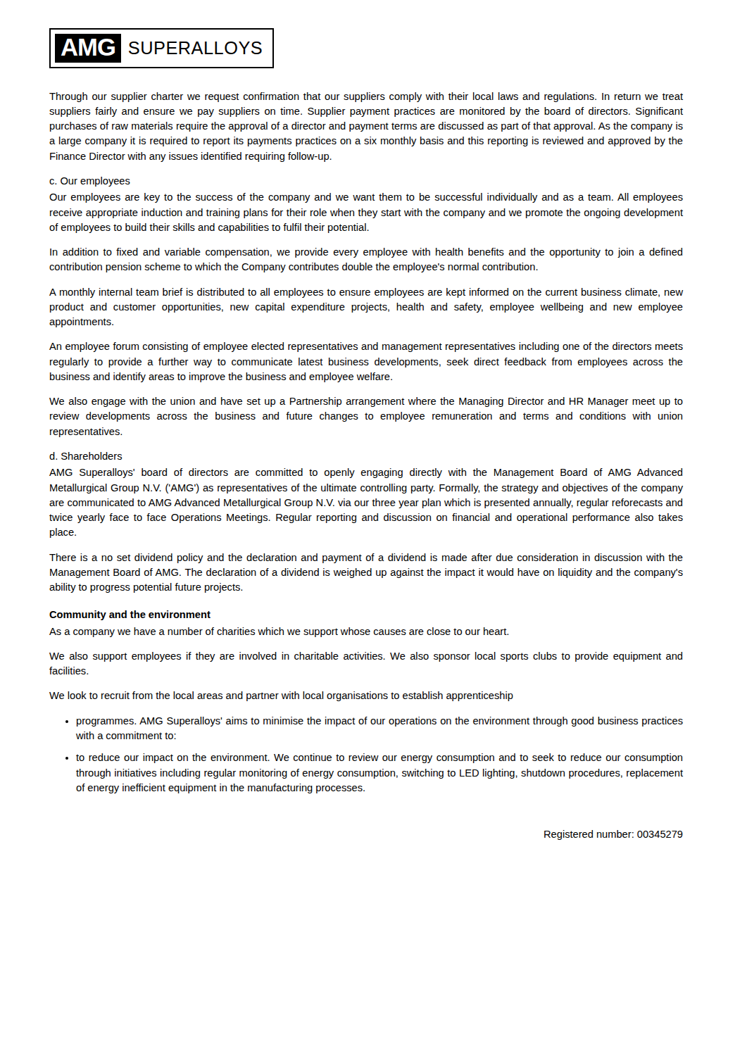AMG SUPERALLOYS
Through our supplier charter we request confirmation that our suppliers comply with their local laws and regulations. In return we treat suppliers fairly and ensure we pay suppliers on time. Supplier payment practices are monitored by the board of directors. Significant purchases of raw materials require the approval of a director and payment terms are discussed as part of that approval. As the company is a large company it is required to report its payments practices on a six monthly basis and this reporting is reviewed and approved by the Finance Director with any issues identified requiring follow-up.
c. Our employees
Our employees are key to the success of the company and we want them to be successful individually and as a team. All employees receive appropriate induction and training plans for their role when they start with the company and we promote the ongoing development of employees to build their skills and capabilities to fulfil their potential.
In addition to fixed and variable compensation, we provide every employee with health benefits and the opportunity to join a defined contribution pension scheme to which the Company contributes double the employee's normal contribution.
A monthly internal team brief is distributed to all employees to ensure employees are kept informed on the current business climate, new product and customer opportunities, new capital expenditure projects, health and safety, employee wellbeing and new employee appointments.
An employee forum consisting of employee elected representatives and management representatives including one of the directors meets regularly to provide a further way to communicate latest business developments, seek direct feedback from employees across the business and identify areas to improve the business and employee welfare.
We also engage with the union and have set up a Partnership arrangement where the Managing Director and HR Manager meet up to review developments across the business and future changes to employee remuneration and terms and conditions with union representatives.
d. Shareholders
AMG Superalloys' board of directors are committed to openly engaging directly with the Management Board of AMG Advanced Metallurgical Group N.V. ('AMG') as representatives of the ultimate controlling party. Formally, the strategy and objectives of the company are communicated to AMG Advanced Metallurgical Group N.V. via our three year plan which is presented annually, regular reforecasts and twice yearly face to face Operations Meetings. Regular reporting and discussion on financial and operational performance also takes place.
There is a no set dividend policy and the declaration and payment of a dividend is made after due consideration in discussion with the Management Board of AMG. The declaration of a dividend is weighed up against the impact it would have on liquidity and the company's ability to progress potential future projects.
Community and the environment
As a company we have a number of charities which we support whose causes are close to our heart.
We also support employees if they are involved in charitable activities. We also sponsor local sports clubs to provide equipment and facilities.
We look to recruit from the local areas and partner with local organisations to establish apprenticeship
programmes. AMG Superalloys' aims to minimise the impact of our operations on the environment through good business practices with a commitment to:
to reduce our impact on the environment. We continue to review our energy consumption and to seek to reduce our consumption through initiatives including regular monitoring of energy consumption, switching to LED lighting, shutdown procedures, replacement of energy inefficient equipment in the manufacturing processes.
Registered number: 00345279